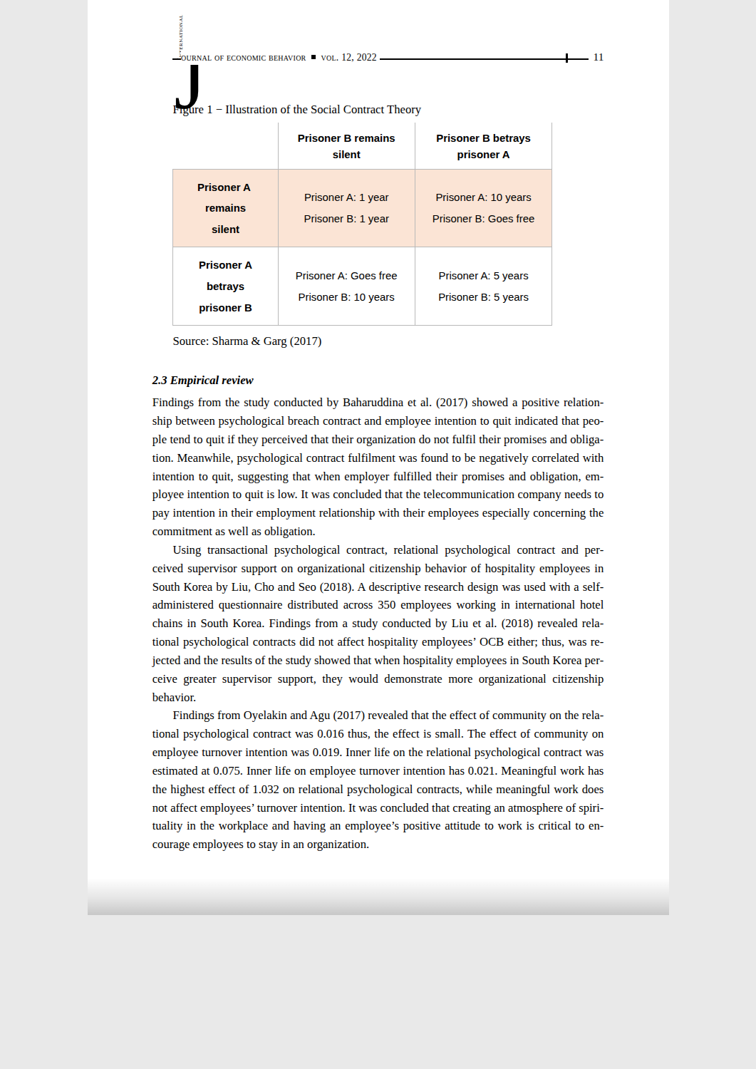J International
ournal of economic behavior vol. 12, 2022
11
Figure 1 − Illustration of the Social Contract Theory
| | Prisoner B remains silent | Prisoner B betrays prisoner A |
| --- | --- | --- |
| Prisoner A remains silent | Prisoner A: 1 year Prisoner B: 1 year | Prisoner A: 10 years Prisoner B: Goes free |
| Prisoner A betrays prisoner B | Prisoner A: Goes free Prisoner B: 10 years | Prisoner A: 5 years Prisoner B: 5 years |
Source: Sharma & Garg (2017)
2.3 Empirical review
Findings from the study conducted by Baharuddina et al. (2017) showed a positive relationship between psychological breach contract and employee intention to quit indicated that people tend to quit if they perceived that their organization do not fulfil their promises and obligation. Meanwhile, psychological contract fulfilment was found to be negatively correlated with intention to quit, suggesting that when employer fulfilled their promises and obligation, employee intention to quit is low. It was concluded that the telecommunication company needs to pay intention in their employment relationship with their employees especially concerning the commitment as well as obligation.
Using transactional psychological contract, relational psychological contract and perceived supervisor support on organizational citizenship behavior of hospitality employees in South Korea by Liu, Cho and Seo (2018). A descriptive research design was used with a self-administered questionnaire distributed across 350 employees working in international hotel chains in South Korea. Findings from a study conducted by Liu et al. (2018) revealed relational psychological contracts did not affect hospitality employees’ OCB either; thus, was rejected and the results of the study showed that when hospitality employees in South Korea perceive greater supervisor support, they would demonstrate more organizational citizenship behavior.
Findings from Oyelakin and Agu (2017) revealed that the effect of community on the relational psychological contract was 0.016 thus, the effect is small. The effect of community on employee turnover intention was 0.019. Inner life on the relational psychological contract was estimated at 0.075. Inner life on employee turnover intention has 0.021. Meaningful work has the highest effect of 1.032 on relational psychological contracts, while meaningful work does not affect employees’ turnover intention. It was concluded that creating an atmosphere of spirituality in the workplace and having an employee’s positive attitude to work is critical to encourage employees to stay in an organization.